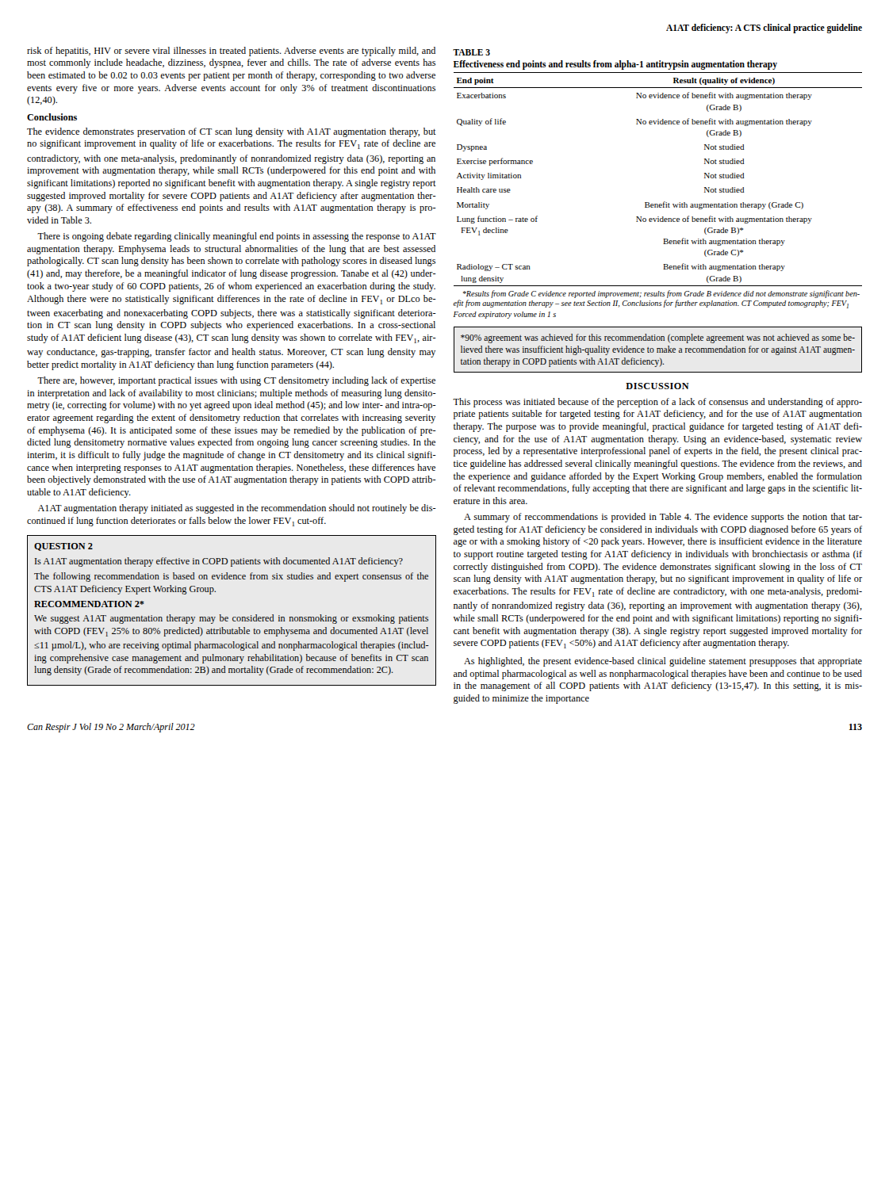A1AT deficiency: A CTS clinical practice guideline
risk of hepatitis, HIV or severe viral illnesses in treated patients. Adverse events are typically mild, and most commonly include headache, dizziness, dyspnea, fever and chills. The rate of adverse events has been estimated to be 0.02 to 0.03 events per patient per month of therapy, corresponding to two adverse events every five or more years. Adverse events account for only 3% of treatment discontinuations (12,40).
Conclusions
The evidence demonstrates preservation of CT scan lung density with A1AT augmentation therapy, but no significant improvement in quality of life or exacerbations. The results for FEV1 rate of decline are contradictory, with one meta-analysis, predominantly of nonrandomized registry data (36), reporting an improvement with augmentation therapy, while small RCTs (underpowered for this end point and with significant limitations) reported no significant benefit with augmentation therapy. A single registry report suggested improved mortality for severe COPD patients and A1AT deficiency after augmentation therapy (38). A summary of effectiveness end points and results with A1AT augmentation therapy is provided in Table 3.
There is ongoing debate regarding clinically meaningful end points in assessing the response to A1AT augmentation therapy. Emphysema leads to structural abnormalities of the lung that are best assessed pathologically. CT scan lung density has been shown to correlate with pathology scores in diseased lungs (41) and, may therefore, be a meaningful indicator of lung disease progression. Tanabe et al (42) undertook a two-year study of 60 COPD patients, 26 of whom experienced an exacerbation during the study. Although there were no statistically significant differences in the rate of decline in FEV1 or DLco between exacerbating and nonexacerbating COPD subjects, there was a statistically significant deterioration in CT scan lung density in COPD subjects who experienced exacerbations. In a cross-sectional study of A1AT deficient lung disease (43), CT scan lung density was shown to correlate with FEV1, airway conductance, gas-trapping, transfer factor and health status. Moreover, CT scan lung density may better predict mortality in A1AT deficiency than lung function parameters (44).
There are, however, important practical issues with using CT densitometry including lack of expertise in interpretation and lack of availability to most clinicians; multiple methods of measuring lung densitometry (ie, correcting for volume) with no yet agreed upon ideal method (45); and low inter- and intra-operator agreement regarding the extent of densitometry reduction that correlates with increasing severity of emphysema (46). It is anticipated some of these issues may be remedied by the publication of predicted lung densitometry normative values expected from ongoing lung cancer screening studies. In the interim, it is difficult to fully judge the magnitude of change in CT densitometry and its clinical significance when interpreting responses to A1AT augmentation therapies. Nonetheless, these differences have been objectively demonstrated with the use of A1AT augmentation therapy in patients with COPD attributable to A1AT deficiency.
A1AT augmentation therapy initiated as suggested in the recommendation should not routinely be discontinued if lung function deteriorates or falls below the lower FEV1 cut-off.
QUESTION 2
Is A1AT augmentation therapy effective in COPD patients with documented A1AT deficiency?
The following recommendation is based on evidence from six studies and expert consensus of the CTS A1AT Deficiency Expert Working Group.
RECOMMENDATION 2*
We suggest A1AT augmentation therapy may be considered in nonsmoking or exsmoking patients with COPD (FEV1 25% to 80% predicted) attributable to emphysema and documented A1AT (level ≤11 µmol/L), who are receiving optimal pharmacological and nonpharmacological therapies (including comprehensive case management and pulmonary rehabilitation) because of benefits in CT scan lung density (Grade of recommendation: 2B) and mortality (Grade of recommendation: 2C).
TABLE 3 Effectiveness end points and results from alpha-1 antitrypsin augmentation therapy
| End point | Result (quality of evidence) |
| --- | --- |
| Exacerbations | No evidence of benefit with augmentation therapy (Grade B) |
| Quality of life | No evidence of benefit with augmentation therapy (Grade B) |
| Dyspnea | Not studied |
| Exercise performance | Not studied |
| Activity limitation | Not studied |
| Health care use | Not studied |
| Mortality | Benefit with augmentation therapy (Grade C) |
| Lung function – rate of FEV 1 decline | No evidence of benefit with augmentation therapy (Grade B)* Benefit with augmentation therapy (Grade C)* |
| Radiology – CT scan lung density | Benefit with augmentation therapy (Grade B) |
*Results from Grade C evidence reported improvement; results from Grade B evidence did not demonstrate significant benefit from augmentation therapy – see text Section II, Conclusions for further explanation. CT Computed tomography; FEV1 Forced expiratory volume in 1 s
*90% agreement was achieved for this recommendation (complete agreement was not achieved as some believed there was insufficient high-quality evidence to make a recommendation for or against A1AT augmentation therapy in COPD patients with A1AT deficiency).
DISCUSSION
This process was initiated because of the perception of a lack of consensus and understanding of appropriate patients suitable for targeted testing for A1AT deficiency, and for the use of A1AT augmentation therapy. The purpose was to provide meaningful, practical guidance for targeted testing of A1AT deficiency, and for the use of A1AT augmentation therapy. Using an evidence-based, systematic review process, led by a representative interprofessional panel of experts in the field, the present clinical practice guideline has addressed several clinically meaningful questions. The evidence from the reviews, and the experience and guidance afforded by the Expert Working Group members, enabled the formulation of relevant recommendations, fully accepting that there are significant and large gaps in the scientific literature in this area.
A summary of reccommendations is provided in Table 4. The evidence supports the notion that targeted testing for A1AT deficiency be considered in individuals with COPD diagnosed before 65 years of age or with a smoking history of <20 pack years. However, there is insufficient evidence in the literature to support routine targeted testing for A1AT deficiency in individuals with bronchiectasis or asthma (if correctly distinguished from COPD). The evidence demonstrates significant slowing in the loss of CT scan lung density with A1AT augmentation therapy, but no significant improvement in quality of life or exacerbations. The results for FEV1 rate of decline are contradictory, with one meta-analysis, predominantly of nonrandomized registry data (36), reporting an improvement with augmentation therapy (36), while small RCTs (underpowered for the end point and with significant limitations) reporting no significant benefit with augmentation therapy (38). A single registry report suggested improved mortality for severe COPD patients (FEV1 <50%) and A1AT deficiency after augmentation therapy.
As highlighted, the present evidence-based clinical guideline statement presupposes that appropriate and optimal pharmacological as well as nonpharmacological therapies have been and continue to be used in the management of all COPD patients with A1AT deficiency (13-15,47). In this setting, it is misguided to minimize the importance
Can Respir J Vol 19 No 2 March/April 2012
113